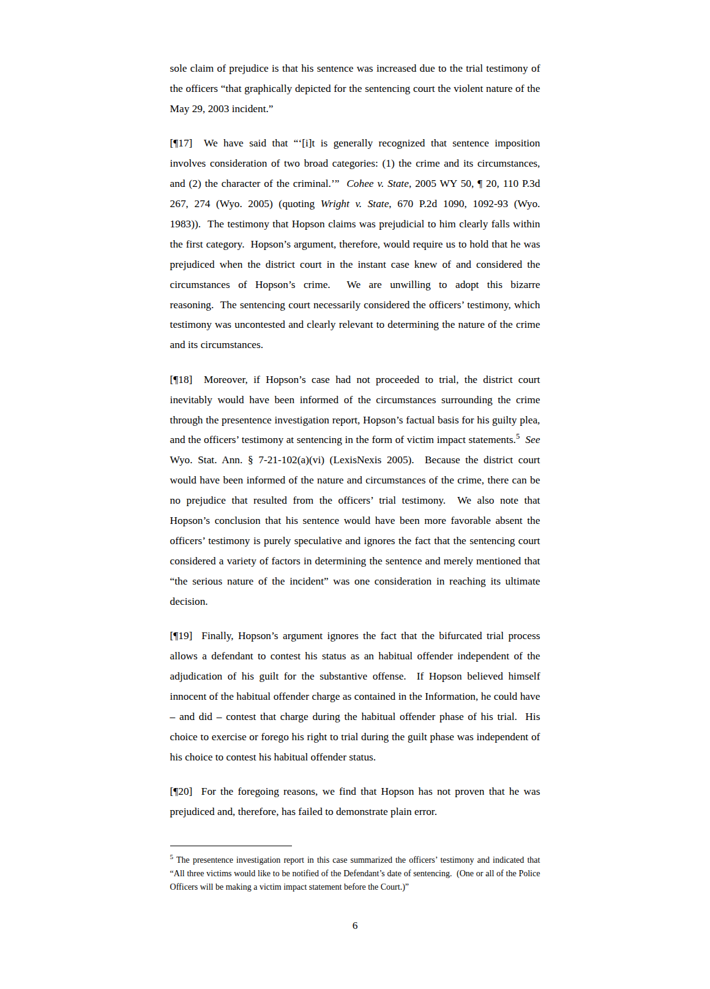sole claim of prejudice is that his sentence was increased due to the trial testimony of the officers “that graphically depicted for the sentencing court the violent nature of the May 29, 2003 incident.”
[¶17] We have said that “‘[i]t is generally recognized that sentence imposition involves consideration of two broad categories: (1) the crime and its circumstances, and (2) the character of the criminal.’” Cohee v. State, 2005 WY 50, ¶ 20, 110 P.3d 267, 274 (Wyo. 2005) (quoting Wright v. State, 670 P.2d 1090, 1092-93 (Wyo. 1983)). The testimony that Hopson claims was prejudicial to him clearly falls within the first category. Hopson’s argument, therefore, would require us to hold that he was prejudiced when the district court in the instant case knew of and considered the circumstances of Hopson’s crime. We are unwilling to adopt this bizarre reasoning. The sentencing court necessarily considered the officers’ testimony, which testimony was uncontested and clearly relevant to determining the nature of the crime and its circumstances.
[¶18] Moreover, if Hopson’s case had not proceeded to trial, the district court inevitably would have been informed of the circumstances surrounding the crime through the presentence investigation report, Hopson’s factual basis for his guilty plea, and the officers’ testimony at sentencing in the form of victim impact statements.5 See Wyo. Stat. Ann. § 7-21-102(a)(vi) (LexisNexis 2005). Because the district court would have been informed of the nature and circumstances of the crime, there can be no prejudice that resulted from the officers’ trial testimony. We also note that Hopson’s conclusion that his sentence would have been more favorable absent the officers’ testimony is purely speculative and ignores the fact that the sentencing court considered a variety of factors in determining the sentence and merely mentioned that “the serious nature of the incident” was one consideration in reaching its ultimate decision.
[¶19] Finally, Hopson’s argument ignores the fact that the bifurcated trial process allows a defendant to contest his status as an habitual offender independent of the adjudication of his guilt for the substantive offense. If Hopson believed himself innocent of the habitual offender charge as contained in the Information, he could have – and did – contest that charge during the habitual offender phase of his trial. His choice to exercise or forego his right to trial during the guilt phase was independent of his choice to contest his habitual offender status.
[¶20] For the foregoing reasons, we find that Hopson has not proven that he was prejudiced and, therefore, has failed to demonstrate plain error.
5 The presentence investigation report in this case summarized the officers’ testimony and indicated that “All three victims would like to be notified of the Defendant’s date of sentencing. (One or all of the Police Officers will be making a victim impact statement before the Court.)”
6